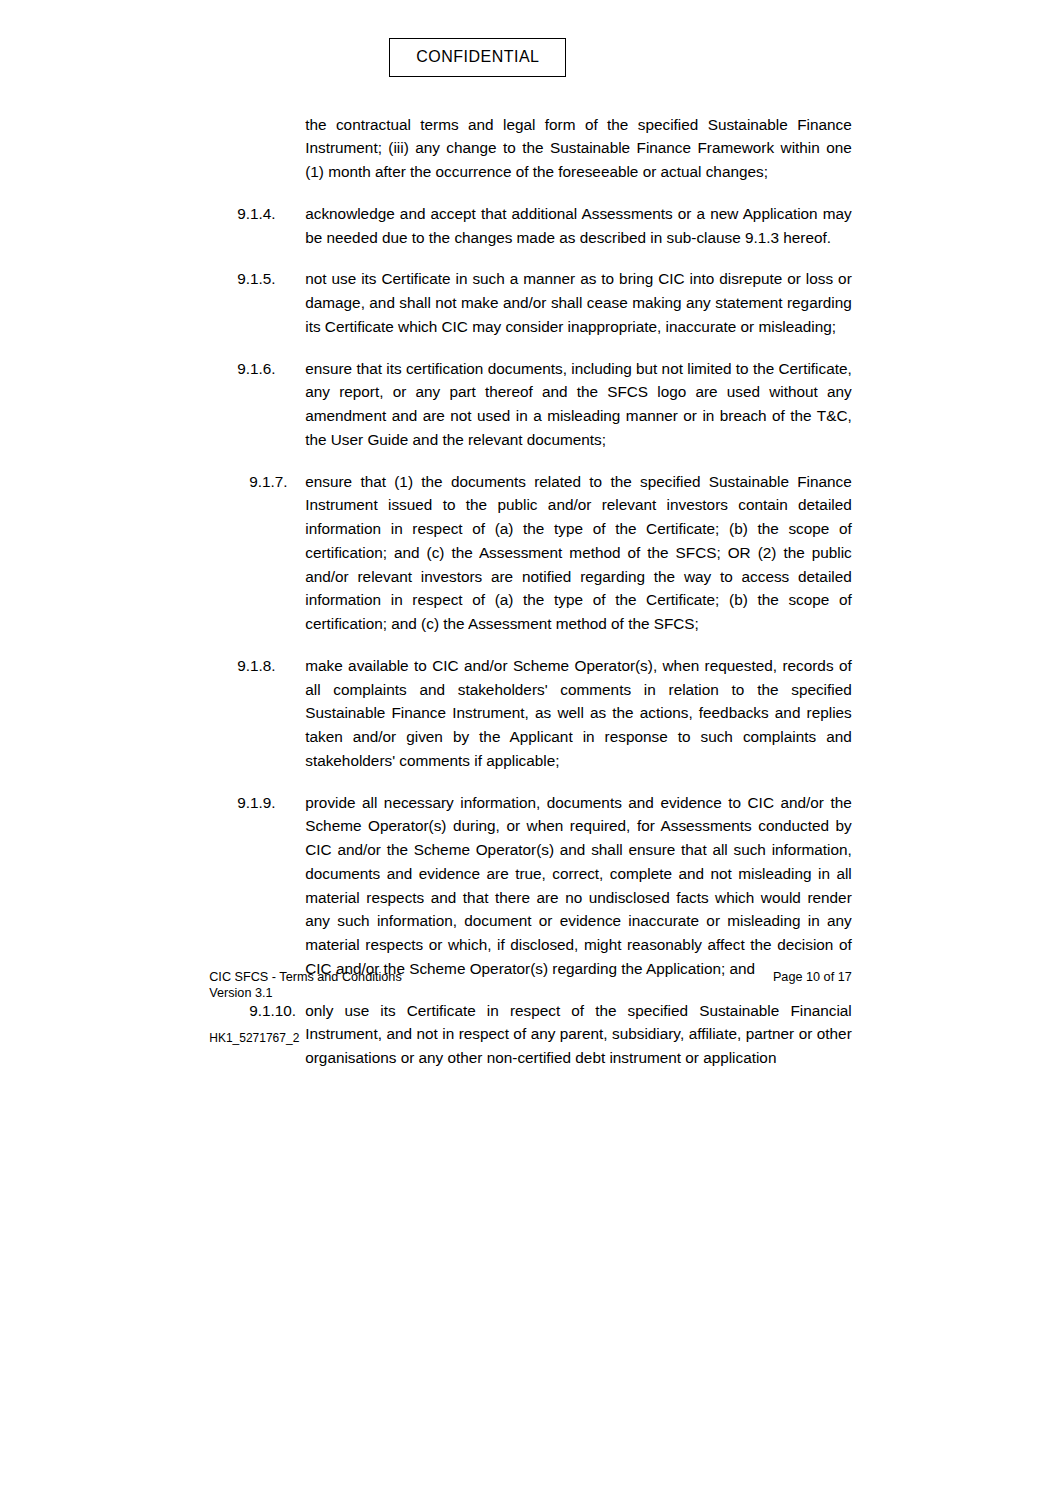CONFIDENTIAL
the contractual terms and legal form of the specified Sustainable Finance Instrument; (iii) any change to the Sustainable Finance Framework within one (1) month after the occurrence of the foreseeable or actual changes;
9.1.4.
acknowledge and accept that additional Assessments or a new Application may be needed due to the changes made as described in sub-clause 9.1.3 hereof.
9.1.5.
not use its Certificate in such a manner as to bring CIC into disrepute or loss or damage, and shall not make and/or shall cease making any statement regarding its Certificate which CIC may consider inappropriate, inaccurate or misleading;
9.1.6.
ensure that its certification documents, including but not limited to the Certificate, any report, or any part thereof and the SFCS logo are used without any amendment and are not used in a misleading manner or in breach of the T&C, the User Guide and the relevant documents;
9.1.7.
ensure that (1) the documents related to the specified Sustainable Finance Instrument issued to the public and/or relevant investors contain detailed information in respect of (a) the type of the Certificate; (b) the scope of certification; and (c) the Assessment method of the SFCS; OR (2) the public and/or relevant investors are notified regarding the way to access detailed information in respect of (a) the type of the Certificate; (b) the scope of certification; and (c) the Assessment method of the SFCS;
9.1.8.
make available to CIC and/or Scheme Operator(s), when requested, records of all complaints and stakeholders' comments in relation to the specified Sustainable Finance Instrument, as well as the actions, feedbacks and replies taken and/or given by the Applicant in response to such complaints and stakeholders' comments if applicable;
9.1.9.
provide all necessary information, documents and evidence to CIC and/or the Scheme Operator(s) during, or when required, for Assessments conducted by CIC and/or the Scheme Operator(s) and shall ensure that all such information, documents and evidence are true, correct, complete and not misleading in all material respects and that there are no undisclosed facts which would render any such information, document or evidence inaccurate or misleading in any material respects or which, if disclosed, might reasonably affect the decision of CIC and/or the Scheme Operator(s) regarding the Application; and
9.1.10.
only use its Certificate in respect of the specified Sustainable Financial Instrument, and not in respect of any parent, subsidiary, affiliate, partner or other organisations or any other non-certified debt instrument or application
CIC SFCS - Terms and Conditions
Version 3.1
Page 10 of 17
HK1_5271767_2